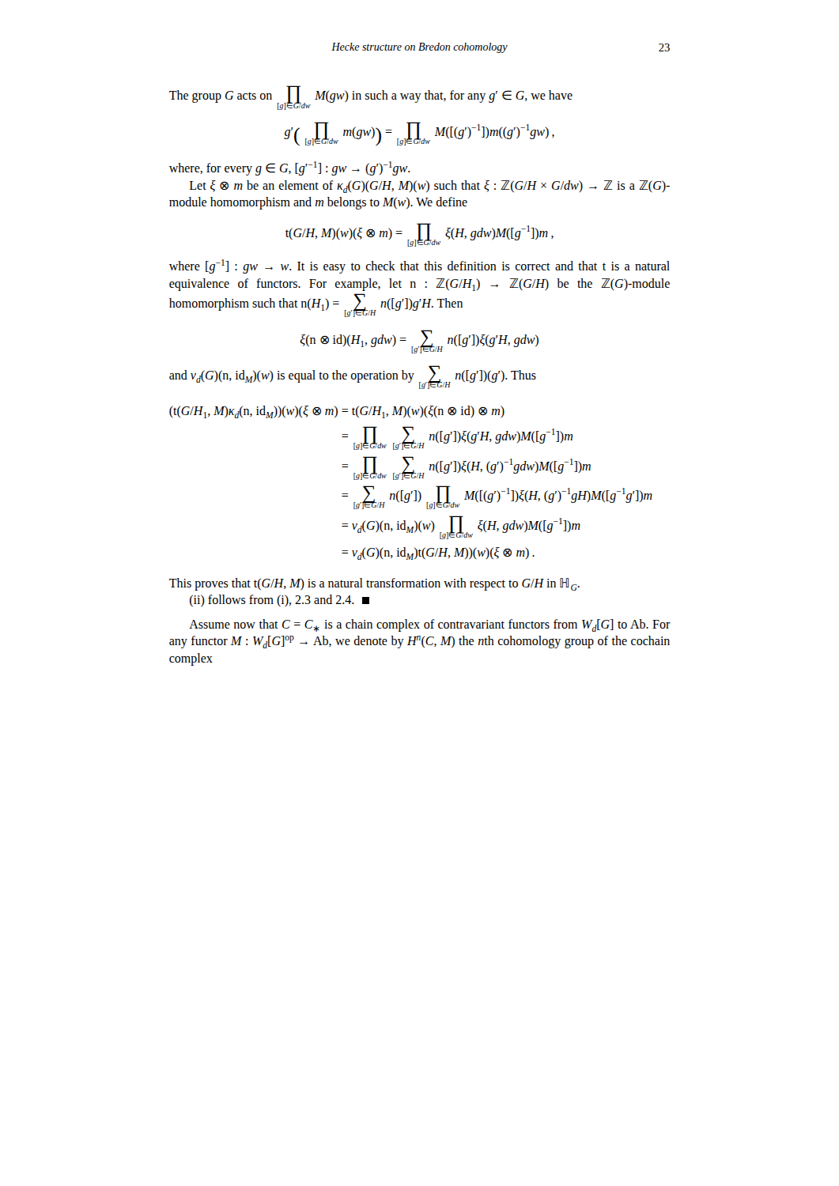Hecke structure on Bredon cohomology 23
The group G acts on ∏[g]∈G/dw M(gw) in such a way that, for any g′ ∈ G, we have
g′( ∏[g]∈G/dw m(gw)) = ∏[g]∈G/dw M([(g′)−1])m((g′)−1gw) ,
where, for every g ∈ G, [g′−1] : gw → (g′)−1gw.
Let ξ ⊗ m be an element of κd(G)(G/H, M)(w) such that ξ : ℤ(G/H × G/dw) → ℤ is a ℤ(G)-module homomorphism and m belongs to M(w). We define
t(G/H, M)(w)(ξ ⊗ m) = ∏[g]∈G/dw ξ(H, gdw)M([g−1])m ,
where [g−1] : gw → w. It is easy to check that this definition is correct and that t is a natural equivalence of functors. For example, let n : ℤ(G/H1) → ℤ(G/H) be the ℤ(G)-module homomorphism such that n(H1) = ∑[g′]∈G/H n([g′])g′H. Then
ξ(n ⊗ id)(H1, gdw) = ∑[g′]∈G/H n([g′])ξ(g′H, gdw)
and νd(G)(n, idM)(w) is equal to the operation by ∑[g′]∈G/H n([g′])(g′). Thus
(t(G/H1, M)κd(n, idM))(w)(ξ ⊗ m)
= t(G/H1, M)(w)(ξ(n ⊗ id) ⊗ m)
= ∏[g]∈G/dw ∑[g′]∈G/H n([g′])ξ(g′H, gdw)M([g−1])m
= ∏[g]∈G/dw ∑[g′]∈G/H n([g′])ξ(H, (g′)−1gdw)M([g−1])m
= ∑[g′]∈G/H n([g′]) ∏[g]∈G/dw M([(g′)−1])ξ(H, (g′)−1gH)M([g−1g′])m
= νd(G)(n, idM)(w) ∏[g]∈G/dw ξ(H, gdw)M([g−1])m
= νd(G)(n, idM)t(G/H, M))(w)(ξ ⊗ m) .
This proves that t(G/H, M) is a natural transformation with respect to G/H in ℍG.
(ii) follows from (i), 2.3 and 2.4.
Assume now that C = C∗ is a chain complex of contravariant functors from Wd[G] to Ab. For any functor M : Wd[G]op → Ab, we denote by Hn(C, M) the nth cohomology group of the cochain complex